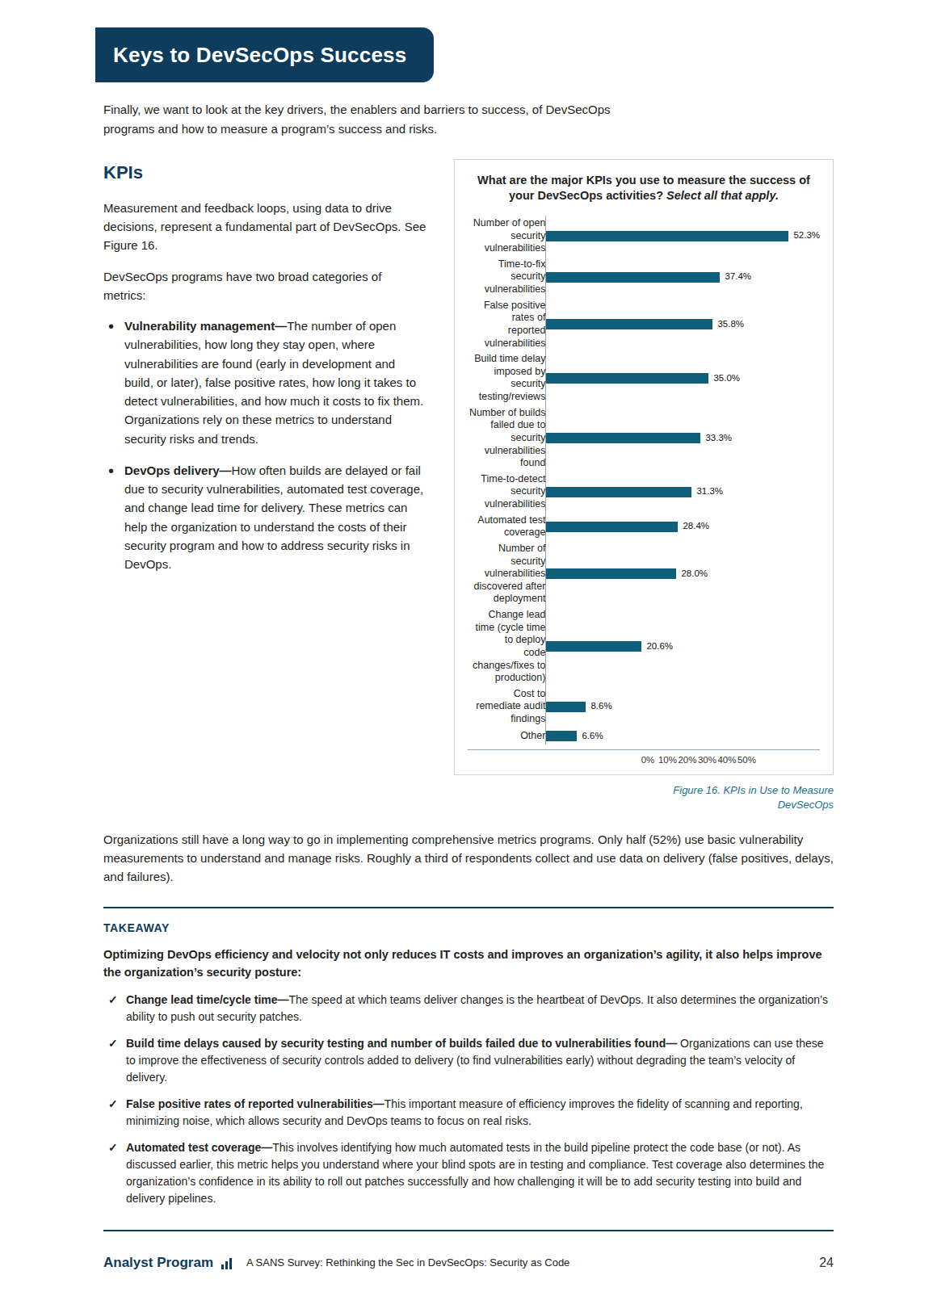Keys to DevSecOps Success
Finally, we want to look at the key drivers, the enablers and barriers to success, of DevSecOps programs and how to measure a program’s success and risks.
KPIs
Measurement and feedback loops, using data to drive decisions, represent a fundamental part of DevSecOps. See Figure 16.
DevSecOps programs have two broad categories of metrics:
Vulnerability management—The number of open vulnerabilities, how long they stay open, where vulnerabilities are found (early in development and build, or later), false positive rates, how long it takes to detect vulnerabilities, and how much it costs to fix them. Organizations rely on these metrics to understand security risks and trends.
DevOps delivery—How often builds are delayed or fail due to security vulnerabilities, automated test coverage, and change lead time for delivery. These metrics can help the organization to understand the costs of their security program and how to address security risks in DevOps.
What are the major KPIs you use to measure the success of your DevSecOps activities? Select all that apply.
| Number of open security vulnerabilities | 52.3% |
| Time-to-fix security vulnerabilities | 37.4% |
| False positive rates of reported vulnerabilities | 35.8% |
| Build time delay imposed by security testing/reviews | 35.0% |
| Number of builds failed due to security vulnerabilities found | 33.3% |
| Time-to-detect security vulnerabilities | 31.3% |
| Automated test coverage | 28.4% |
| Number of security vulnerabilities discovered after deployment | 28.0% |
| Change lead time (cycle time to deploy code changes/fixes to production) | 20.6% |
| Cost to remediate audit findings | 8.6% |
| Other | 6.6% |
0% 10% 20% 30% 40% 50%
Figure 16. KPIs in Use to Measure
DevSecOps
Organizations still have a long way to go in implementing comprehensive metrics programs. Only half (52%) use basic vulnerability measurements to understand and manage risks. Roughly a third of respondents collect and use data on delivery (false positives, delays, and failures).
TAKEAWAY
Optimizing DevOps efficiency and velocity not only reduces IT costs and improves an organization’s agility, it also helps improve the organization’s security posture:
Change lead time/cycle time—The speed at which teams deliver changes is the heartbeat of DevOps. It also determines the organization’s ability to push out security patches.
Build time delays caused by security testing and number of builds failed due to vulnerabilities found— Organizations can use these to improve the effectiveness of security controls added to delivery (to find vulnerabilities early) without degrading the team’s velocity of delivery.
False positive rates of reported vulnerabilities—This important measure of efficiency improves the fidelity of scanning and reporting, minimizing noise, which allows security and DevOps teams to focus on real risks.
Automated test coverage—This involves identifying how much automated tests in the build pipeline protect the code base (or not). As discussed earlier, this metric helps you understand where your blind spots are in testing and compliance. Test coverage also determines the organization’s confidence in its ability to roll out patches successfully and how challenging it will be to add security testing into build and delivery pipelines.
Analyst Program
A SANS Survey: Rethinking the Sec in DevSecOps: Security as Code
24